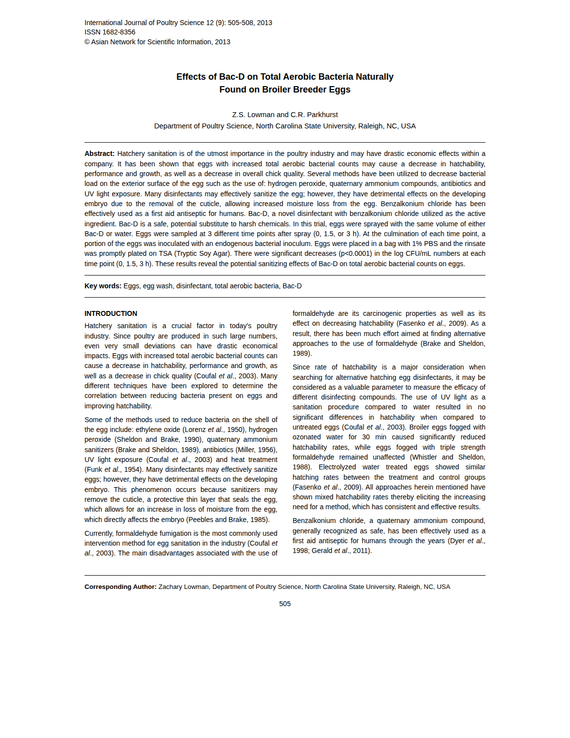International Journal of Poultry Science 12 (9): 505-508, 2013
ISSN 1682-8356
© Asian Network for Scientific Information, 2013
Effects of Bac-D on Total Aerobic Bacteria Naturally
Found on Broiler Breeder Eggs
Z.S. Lowman and C.R. Parkhurst
Department of Poultry Science, North Carolina State University, Raleigh, NC, USA
Abstract: Hatchery sanitation is of the utmost importance in the poultry industry and may have drastic economic effects within a company. It has been shown that eggs with increased total aerobic bacterial counts may cause a decrease in hatchability, performance and growth, as well as a decrease in overall chick quality. Several methods have been utilized to decrease bacterial load on the exterior surface of the egg such as the use of: hydrogen peroxide, quaternary ammonium compounds, antibiotics and UV light exposure. Many disinfectants may effectively sanitize the egg; however, they have detrimental effects on the developing embryo due to the removal of the cuticle, allowing increased moisture loss from the egg. Benzalkonium chloride has been effectively used as a first aid antiseptic for humans. Bac-D, a novel disinfectant with benzalkonium chloride utilized as the active ingredient. Bac-D is a safe, potential substitute to harsh chemicals. In this trial, eggs were sprayed with the same volume of either Bac-D or water. Eggs were sampled at 3 different time points after spray (0, 1.5, or 3 h). At the culmination of each time point, a portion of the eggs was inoculated with an endogenous bacterial inoculum. Eggs were placed in a bag with 1% PBS and the rinsate was promptly plated on TSA (Tryptic Soy Agar). There were significant decreases (p<0.0001) in the log CFU/mL numbers at each time point (0, 1.5, 3 h). These results reveal the potential sanitizing effects of Bac-D on total aerobic bacterial counts on eggs.
Key words: Eggs, egg wash, disinfectant, total aerobic bacteria, Bac-D
Introduction
Hatchery sanitation is a crucial factor in today's poultry industry. Since poultry are produced in such large numbers, even very small deviations can have drastic economical impacts. Eggs with increased total aerobic bacterial counts can cause a decrease in hatchability, performance and growth, as well as a decrease in chick quality (Coufal et al., 2003). Many different techniques have been explored to determine the correlation between reducing bacteria present on eggs and improving hatchability.
Some of the methods used to reduce bacteria on the shell of the egg include: ethylene oxide (Lorenz et al., 1950), hydrogen peroxide (Sheldon and Brake, 1990), quaternary ammonium sanitizers (Brake and Sheldon, 1989), antibiotics (Miller, 1956), UV light exposure (Coufal et al., 2003) and heat treatment (Funk et al., 1954). Many disinfectants may effectively sanitize eggs; however, they have detrimental effects on the developing embryo. This phenomenon occurs because sanitizers may remove the cuticle, a protective thin layer that seals the egg, which allows for an increase in loss of moisture from the egg, which directly affects the embryo (Peebles and Brake, 1985).
Currently, formaldehyde fumigation is the most commonly used intervention method for egg sanitation in the industry (Coufal et al., 2003). The main disadvantages associated with the use of formaldehyde are its carcinogenic properties as well as its effect on decreasing hatchability (Fasenko et al., 2009). As a result, there has been much effort aimed at finding alternative approaches to the use of formaldehyde (Brake and Sheldon, 1989).
Since rate of hatchability is a major consideration when searching for alternative hatching egg disinfectants, it may be considered as a valuable parameter to measure the efficacy of different disinfecting compounds. The use of UV light as a sanitation procedure compared to water resulted in no significant differences in hatchability when compared to untreated eggs (Coufal et al., 2003). Broiler eggs fogged with ozonated water for 30 min caused significantly reduced hatchability rates, while eggs fogged with triple strength formaldehyde remained unaffected (Whistler and Sheldon, 1988). Electrolyzed water treated eggs showed similar hatching rates between the treatment and control groups (Fasenko et al., 2009). All approaches herein mentioned have shown mixed hatchability rates thereby eliciting the increasing need for a method, which has consistent and effective results.
Benzalkonium chloride, a quaternary ammonium compound, generally recognized as safe, has been effectively used as a first aid antiseptic for humans through the years (Dyer et al., 1998; Gerald et al., 2011).
Corresponding Author: Zachary Lowman, Department of Poultry Science, North Carolina State University, Raleigh, NC, USA
505